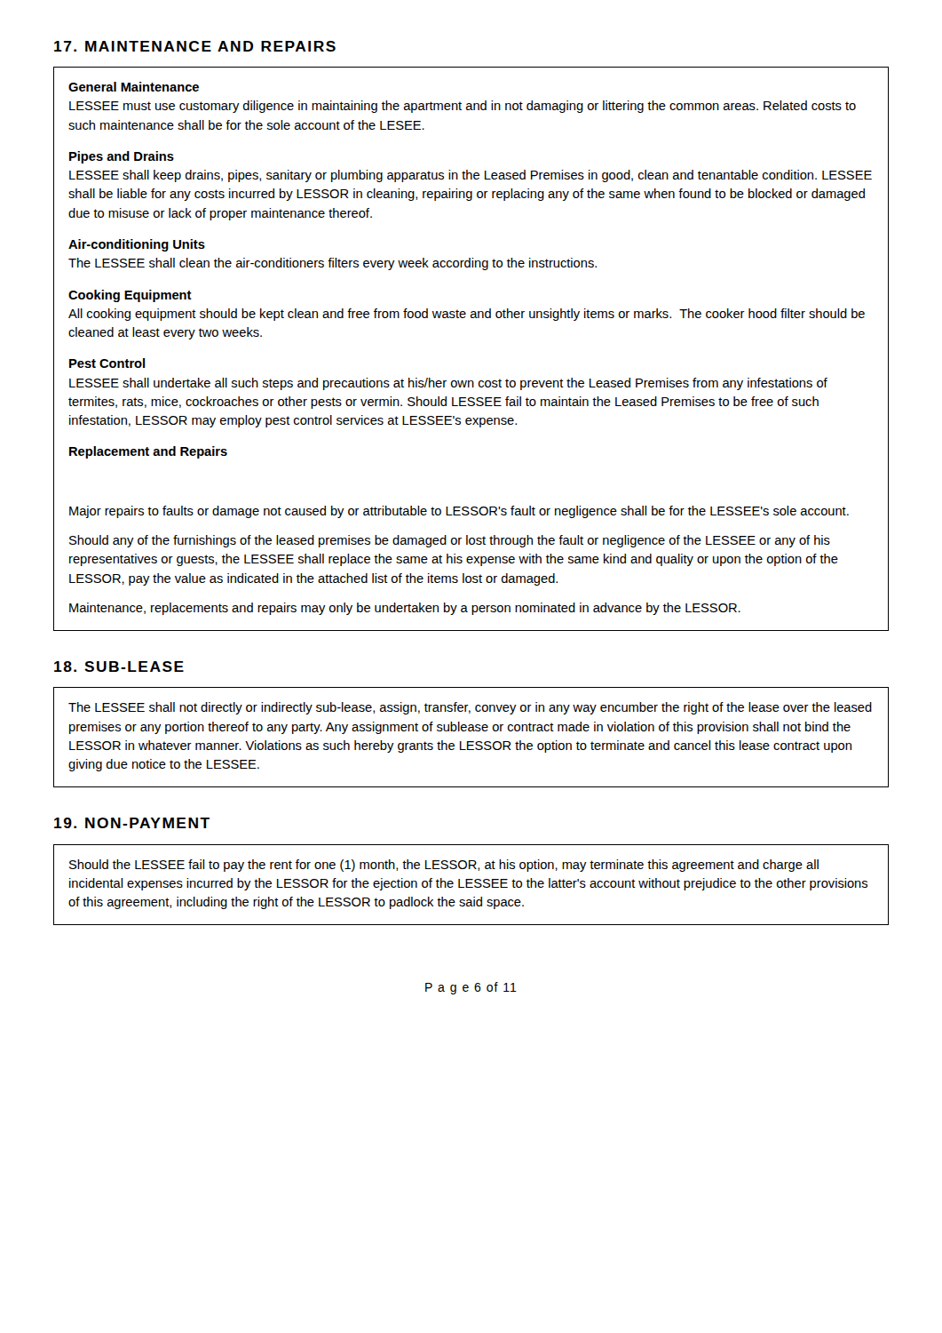17. MAINTENANCE AND REPAIRS
General Maintenance
LESSEE must use customary diligence in maintaining the apartment and in not damaging or littering the common areas. Related costs to such maintenance shall be for the sole account of the LESEE.
Pipes and Drains
LESSEE shall keep drains, pipes, sanitary or plumbing apparatus in the Leased Premises in good, clean and tenantable condition. LESSEE shall be liable for any costs incurred by LESSOR in cleaning, repairing or replacing any of the same when found to be blocked or damaged due to misuse or lack of proper maintenance thereof.
Air-conditioning Units
The LESSEE shall clean the air-conditioners filters every week according to the instructions.
Cooking Equipment
All cooking equipment should be kept clean and free from food waste and other unsightly items or marks. The cooker hood filter should be cleaned at least every two weeks.
Pest Control
LESSEE shall undertake all such steps and precautions at his/her own cost to prevent the Leased Premises from any infestations of termites, rats, mice, cockroaches or other pests or vermin. Should LESSEE fail to maintain the Leased Premises to be free of such infestation, LESSOR may employ pest control services at LESSEE's expense.
Replacement and Repairs
Major repairs to faults or damage not caused by or attributable to LESSOR's fault or negligence shall be for the LESSEE's sole account.
Should any of the furnishings of the leased premises be damaged or lost through the fault or negligence of the LESSEE or any of his representatives or guests, the LESSEE shall replace the same at his expense with the same kind and quality or upon the option of the LESSOR, pay the value as indicated in the attached list of the items lost or damaged.
Maintenance, replacements and repairs may only be undertaken by a person nominated in advance by the LESSOR.
18. SUB-LEASE
The LESSEE shall not directly or indirectly sub-lease, assign, transfer, convey or in any way encumber the right of the lease over the leased premises or any portion thereof to any party. Any assignment of sublease or contract made in violation of this provision shall not bind the LESSOR in whatever manner. Violations as such hereby grants the LESSOR the option to terminate and cancel this lease contract upon giving due notice to the LESSEE.
19. NON-PAYMENT
Should the LESSEE fail to pay the rent for one (1) month, the LESSOR, at his option, may terminate this agreement and charge all incidental expenses incurred by the LESSOR for the ejection of the LESSEE to the latter's account without prejudice to the other provisions of this agreement, including the right of the LESSOR to padlock the said space.
P a g e 6 of 11